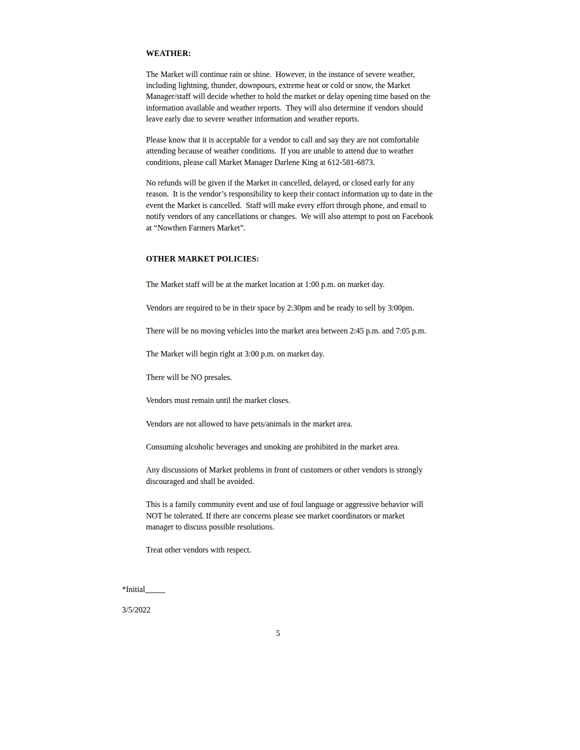WEATHER:
The Market will continue rain or shine. However, in the instance of severe weather, including lightning, thunder, downpours, extreme heat or cold or snow, the Market Manager/staff will decide whether to hold the market or delay opening time based on the information available and weather reports. They will also determine if vendors should leave early due to severe weather information and weather reports.
Please know that it is acceptable for a vendor to call and say they are not comfortable attending because of weather conditions. If you are unable to attend due to weather conditions, please call Market Manager Darlene King at 612-581-6873.
No refunds will be given if the Market in cancelled, delayed, or closed early for any reason. It is the vendor’s responsibility to keep their contact information up to date in the event the Market is cancelled. Staff will make every effort through phone, and email to notify vendors of any cancellations or changes. We will also attempt to post on Facebook at “Nowthen Farmers Market”.
OTHER MARKET POLICIES:
The Market staff will be at the market location at 1:00 p.m. on market day.
Vendors are required to be in their space by 2:30pm and be ready to sell by 3:00pm.
There will be no moving vehicles into the market area between 2:45 p.m. and 7:05 p.m.
The Market will begin right at 3:00 p.m. on market day.
There will be NO presales.
Vendors must remain until the market closes.
Vendors are not allowed to have pets/animals in the market area.
Consuming alcoholic beverages and smoking are prohibited in the market area.
Any discussions of Market problems in front of customers or other vendors is strongly discouraged and shall be avoided.
This is a family community event and use of foul language or aggressive behavior will NOT be tolerated. If there are concerns please see market coordinators or market manager to discuss possible resolutions.
Treat other vendors with respect.
*Initial_____
3/5/2022
5